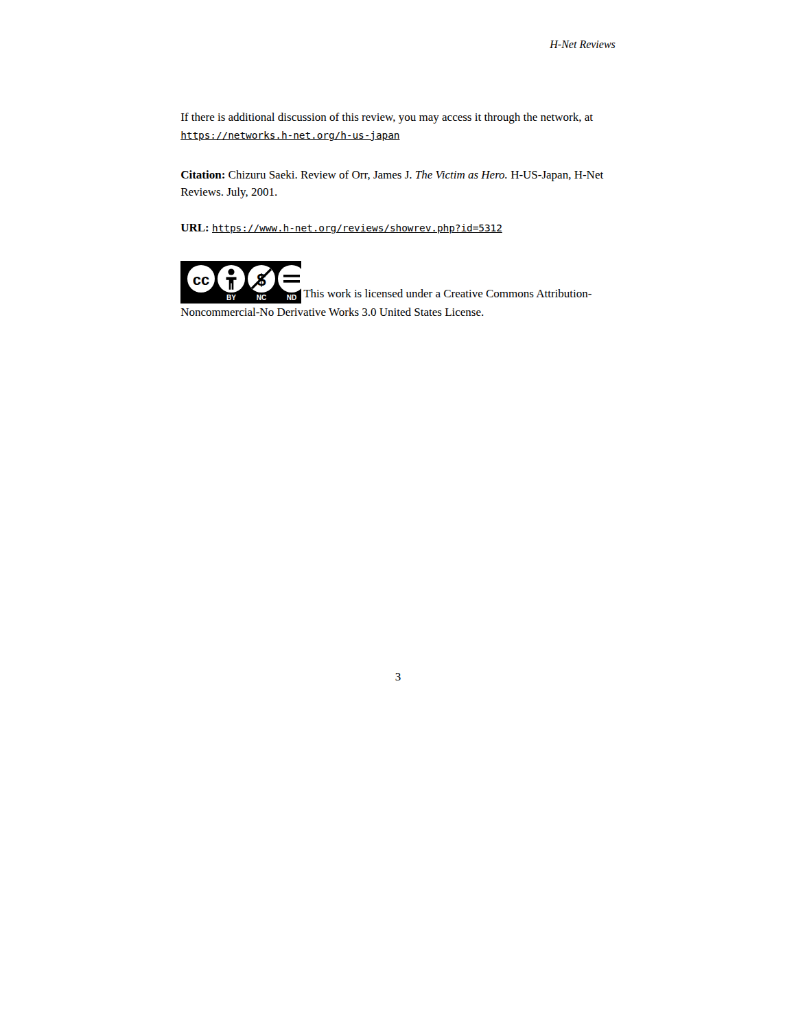H-Net Reviews
If there is additional discussion of this review, you may access it through the network, at
https://networks.h-net.org/h-us-japan
Citation: Chizuru Saeki. Review of Orr, James J. The Victim as Hero. H-US-Japan, H-Net Reviews. July, 2001.
URL: https://www.h-net.org/reviews/showrev.php?id=5312
cc $ BY NC ND This work is licensed under a Creative Commons Attribution-Noncommercial-No Derivative Works 3.0 United States License.
3